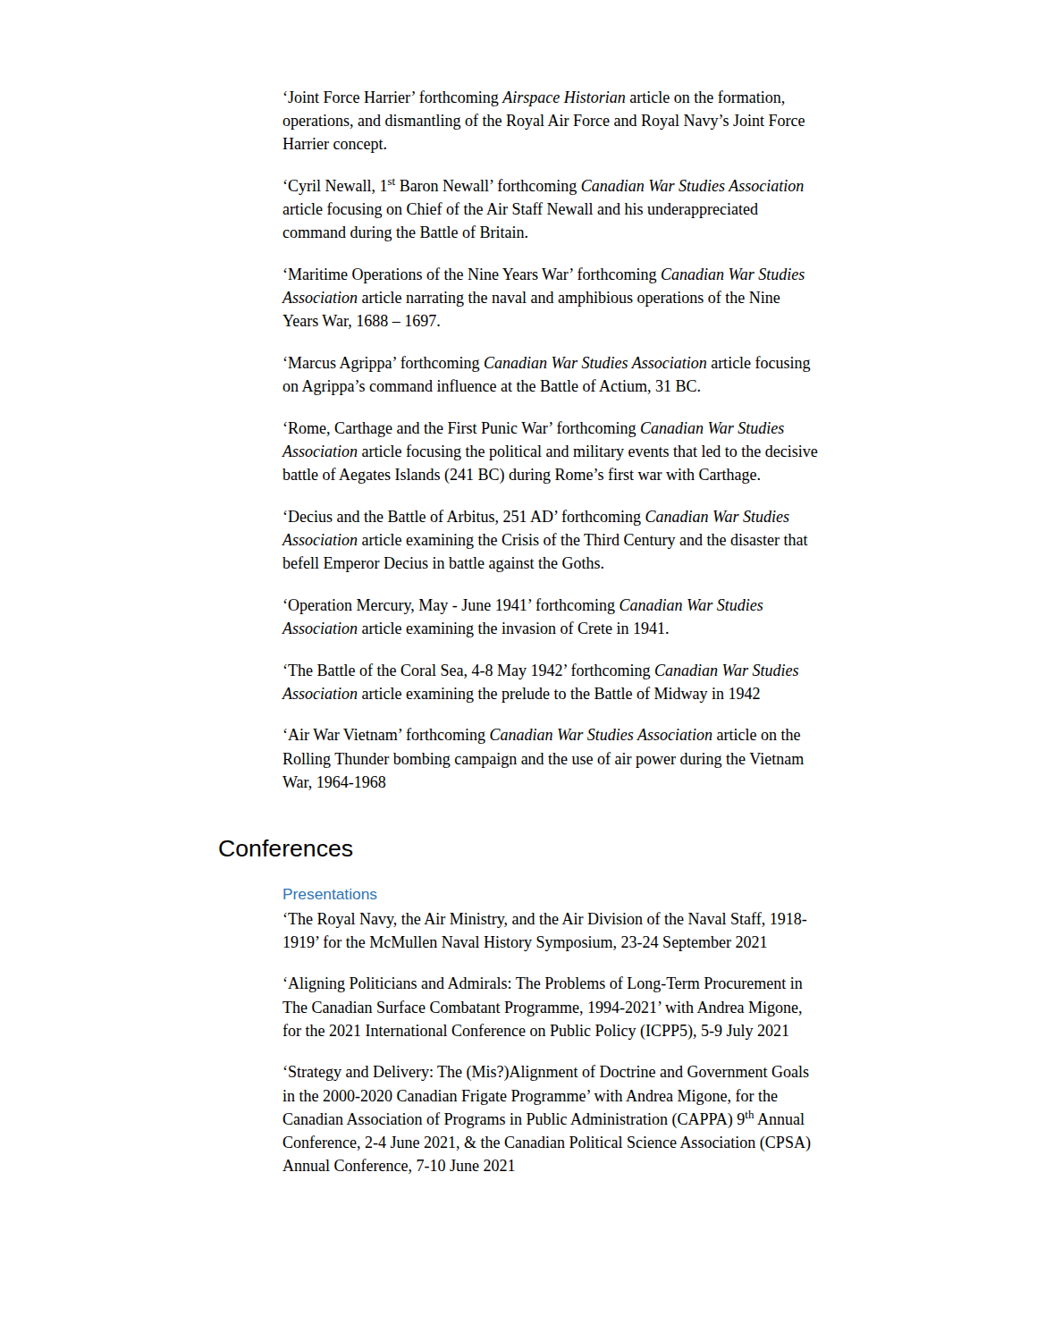‘Joint Force Harrier’ forthcoming Airspace Historian article on the formation, operations, and dismantling of the Royal Air Force and Royal Navy’s Joint Force Harrier concept.
‘Cyril Newall, 1st Baron Newall’ forthcoming Canadian War Studies Association article focusing on Chief of the Air Staff Newall and his underappreciated command during the Battle of Britain.
‘Maritime Operations of the Nine Years War’ forthcoming Canadian War Studies Association article narrating the naval and amphibious operations of the Nine Years War, 1688 – 1697.
‘Marcus Agrippa’ forthcoming Canadian War Studies Association article focusing on Agrippa’s command influence at the Battle of Actium, 31 BC.
‘Rome, Carthage and the First Punic War’ forthcoming Canadian War Studies Association article focusing the political and military events that led to the decisive battle of Aegates Islands (241 BC) during Rome’s first war with Carthage.
‘Decius and the Battle of Arbitus, 251 AD’ forthcoming Canadian War Studies Association article examining the Crisis of the Third Century and the disaster that befell Emperor Decius in battle against the Goths.
‘Operation Mercury, May - June 1941’ forthcoming Canadian War Studies Association article examining the invasion of Crete in 1941.
‘The Battle of the Coral Sea, 4-8 May 1942’ forthcoming Canadian War Studies Association article examining the prelude to the Battle of Midway in 1942
‘Air War Vietnam’ forthcoming Canadian War Studies Association article on the Rolling Thunder bombing campaign and the use of air power during the Vietnam War, 1964-1968
Conferences
Presentations
‘The Royal Navy, the Air Ministry, and the Air Division of the Naval Staff, 1918-1919’ for the McMullen Naval History Symposium, 23-24 September 2021
‘Aligning Politicians and Admirals: The Problems of Long-Term Procurement in The Canadian Surface Combatant Programme, 1994-2021’ with Andrea Migone, for the 2021 International Conference on Public Policy (ICPP5), 5-9 July 2021
‘Strategy and Delivery: The (Mis?)Alignment of Doctrine and Government Goals in the 2000-2020 Canadian Frigate Programme’ with Andrea Migone, for the Canadian Association of Programs in Public Administration (CAPPA) 9th Annual Conference, 2-4 June 2021, & the Canadian Political Science Association (CPSA) Annual Conference, 7-10 June 2021